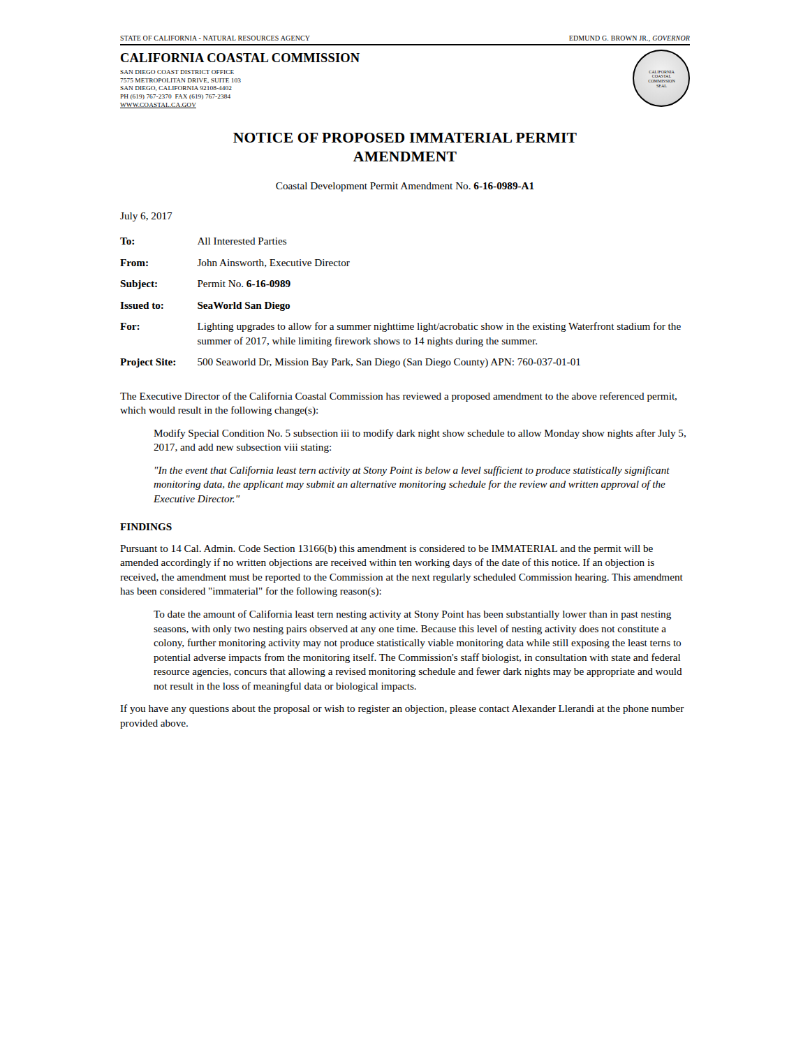STATE OF CALIFORNIA - NATURAL RESOURCES AGENCY
EDMUND G. BROWN JR., GOVERNOR
CALIFORNIA COASTAL COMMISSION
SAN DIEGO COAST DISTRICT OFFICE
7575 METROPOLITAN DRIVE, SUITE 103
SAN DIEGO, CALIFORNIA 92108-4402
PH (619) 767-2370 FAX (619) 767-2384
WWW.COASTAL.CA.GOV
CALIFORNIA
COASTAL
COMMISSION
SEAL
NOTICE OF PROPOSED IMMATERIAL PERMIT
AMENDMENT
Coastal Development Permit Amendment No. 6-16-0989-A1
July 6, 2017
| To: | All Interested Parties |
| From: | John Ainsworth, Executive Director |
| Subject: | Permit No. 6-16-0989 |
| Issued to: | SeaWorld San Diego |
| For: | Lighting upgrades to allow for a summer nighttime light/acrobatic show in the existing Waterfront stadium for the summer of 2017, while limiting firework shows to 14 nights during the summer. |
| Project Site: | 500 Seaworld Dr, Mission Bay Park, San Diego (San Diego County) APN: 760-037-01-01 |
The Executive Director of the California Coastal Commission has reviewed a proposed amendment to the above referenced permit, which would result in the following change(s):
Modify Special Condition No. 5 subsection iii to modify dark night show schedule to allow Monday show nights after July 5, 2017, and add new subsection viii stating:
"In the event that California least tern activity at Stony Point is below a level sufficient to produce statistically significant monitoring data, the applicant may submit an alternative monitoring schedule for the review and written approval of the Executive Director."
FINDINGS
Pursuant to 14 Cal. Admin. Code Section 13166(b) this amendment is considered to be IMMATERIAL and the permit will be amended accordingly if no written objections are received within ten working days of the date of this notice. If an objection is received, the amendment must be reported to the Commission at the next regularly scheduled Commission hearing. This amendment has been considered "immaterial" for the following reason(s):
To date the amount of California least tern nesting activity at Stony Point has been substantially lower than in past nesting seasons, with only two nesting pairs observed at any one time. Because this level of nesting activity does not constitute a colony, further monitoring activity may not produce statistically viable monitoring data while still exposing the least terns to potential adverse impacts from the monitoring itself. The Commission's staff biologist, in consultation with state and federal resource agencies, concurs that allowing a revised monitoring schedule and fewer dark nights may be appropriate and would not result in the loss of meaningful data or biological impacts.
If you have any questions about the proposal or wish to register an objection, please contact Alexander Llerandi at the phone number provided above.